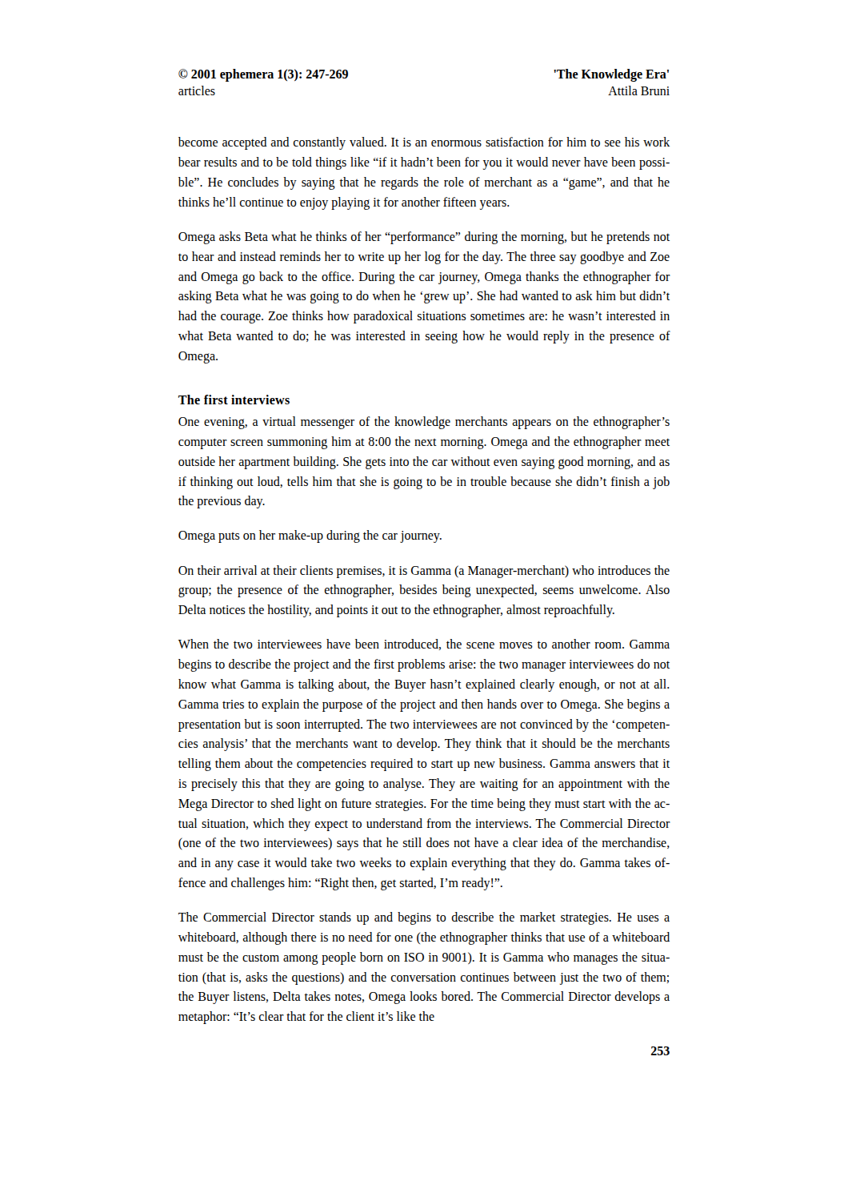© 2001 ephemera 1(3): 247-269
articles
'The Knowledge Era'
Attila Bruni
become accepted and constantly valued. It is an enormous satisfaction for him to see his work bear results and to be told things like “if it hadn’t been for you it would never have been possible”. He concludes by saying that he regards the role of merchant as a “game”, and that he thinks he’ll continue to enjoy playing it for another fifteen years.
Omega asks Beta what he thinks of her “performance” during the morning, but he pretends not to hear and instead reminds her to write up her log for the day. The three say goodbye and Zoe and Omega go back to the office. During the car journey, Omega thanks the ethnographer for asking Beta what he was going to do when he ‘grew up’. She had wanted to ask him but didn’t had the courage. Zoe thinks how paradoxical situations sometimes are: he wasn’t interested in what Beta wanted to do; he was interested in seeing how he would reply in the presence of Omega.
The first interviews
One evening, a virtual messenger of the knowledge merchants appears on the ethnographer’s computer screen summoning him at 8:00 the next morning. Omega and the ethnographer meet outside her apartment building. She gets into the car without even saying good morning, and as if thinking out loud, tells him that she is going to be in trouble because she didn’t finish a job the previous day.
Omega puts on her make-up during the car journey.
On their arrival at their clients premises, it is Gamma (a Manager-merchant) who introduces the group; the presence of the ethnographer, besides being unexpected, seems unwelcome. Also Delta notices the hostility, and points it out to the ethnographer, almost reproachfully.
When the two interviewees have been introduced, the scene moves to another room. Gamma begins to describe the project and the first problems arise: the two manager interviewees do not know what Gamma is talking about, the Buyer hasn’t explained clearly enough, or not at all. Gamma tries to explain the purpose of the project and then hands over to Omega. She begins a presentation but is soon interrupted. The two interviewees are not convinced by the ‘competencies analysis’ that the merchants want to develop. They think that it should be the merchants telling them about the competencies required to start up new business. Gamma answers that it is precisely this that they are going to analyse. They are waiting for an appointment with the Mega Director to shed light on future strategies. For the time being they must start with the actual situation, which they expect to understand from the interviews. The Commercial Director (one of the two interviewees) says that he still does not have a clear idea of the merchandise, and in any case it would take two weeks to explain everything that they do. Gamma takes offence and challenges him: “Right then, get started, I’m ready!”.
The Commercial Director stands up and begins to describe the market strategies. He uses a whiteboard, although there is no need for one (the ethnographer thinks that use of a whiteboard must be the custom among people born on ISO in 9001). It is Gamma who manages the situation (that is, asks the questions) and the conversation continues between just the two of them; the Buyer listens, Delta takes notes, Omega looks bored. The Commercial Director develops a metaphor: “It’s clear that for the client it’s like the
253